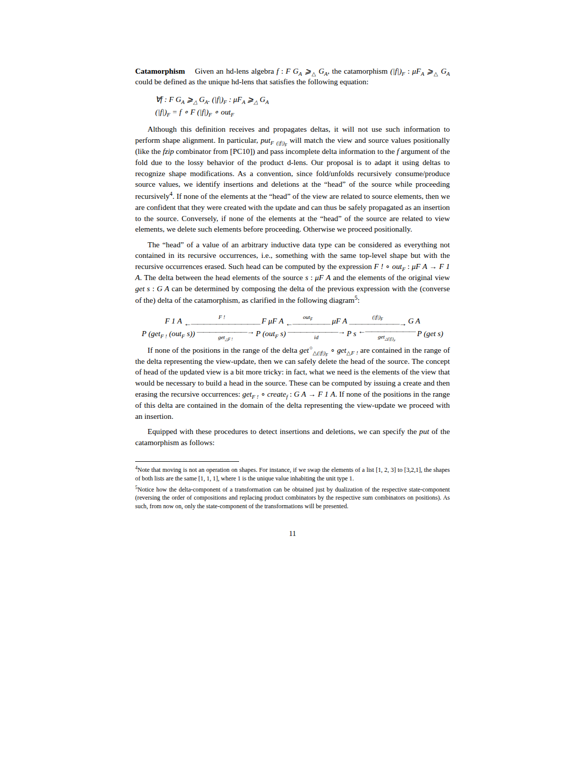Catamorphism Given an hd-lens algebra f : F GA ⩾△ GA, the catamorphism (|f|)F : μFA ⩾△ GA could be defined as the unique hd-lens that satisfies the following equation:
∀f : F GA ⩾△ GA. (|f|)F : μFA ⩾△ GA
(|f|)F = f ∘ F (|f|)F ∘ outF
Although this definition receives and propagates deltas, it will not use such information to perform shape alignment. In particular, putF (|f|)F will match the view and source values positionally (like the fzip combinator from [PC10]) and pass incomplete delta information to the f argument of the fold due to the lossy behavior of the product d-lens. Our proposal is to adapt it using deltas to recognize shape modifications. As a convention, since fold/unfolds recursively consume/produce source values, we identify insertions and deletions at the “head” of the source while proceeding recursively4. If none of the elements at the “head” of the view are related to source elements, then we are confident that they were created with the update and can thus be safely propagated as an insertion to the source. Conversely, if none of the elements at the “head” of the source are related to view elements, we delete such elements before proceeding. Otherwise we proceed positionally.
The “head” of a value of an arbitrary inductive data type can be considered as everything not contained in its recursive occurrences, i.e., something with the same top-level shape but with the recursive occurrences erased. Such head can be computed by the expression F ! ∘ outF : μF A → F 1 A. The delta between the head elements of the source s : μF A and the elements of the original view get s : G A can be determined by composing the delta of the previous expression with the (converse of the) delta of the catamorphism, as clarified in the following diagram5:
| F 1 A | F ! ←——————————— | F μ F A | out F ←—————— | μ F A | (/f/) F ————————→ | G A |
| P ( get F ! ( out F s )) | ————————→ get △ F ! | P ( out F s ) | ————————→ id | P s | ←———————— get △ (/f/) F | P ( get s ) |
If none of the positions in the range of the delta get○△(|f|)F ∘ get△F ! are contained in the range of the delta representing the view-update, then we can safely delete the head of the source. The concept of head of the updated view is a bit more tricky: in fact, what we need is the elements of the view that would be necessary to build a head in the source. These can be computed by issuing a create and then erasing the recursive occurrences: getF ! ∘ createf : G A → F 1 A. If none of the positions in the range of this delta are contained in the domain of the delta representing the view-update we proceed with an insertion.
Equipped with these procedures to detect insertions and deletions, we can specify the put of the catamorphism as follows:
4 Note that moving is not an operation on shapes. For instance, if we swap the elements of a list [1, 2, 3] to [3,2,1], the shapes of both lists are the same [1, 1, 1], where 1 is the unique value inhabiting the unit type 1.
5 Notice how the delta-component of a transformation can be obtained just by dualization of the respective state-component (reversing the order of compositions and replacing product combinators by the respective sum combinators on positions). As such, from now on, only the state-component of the transformations will be presented.
11